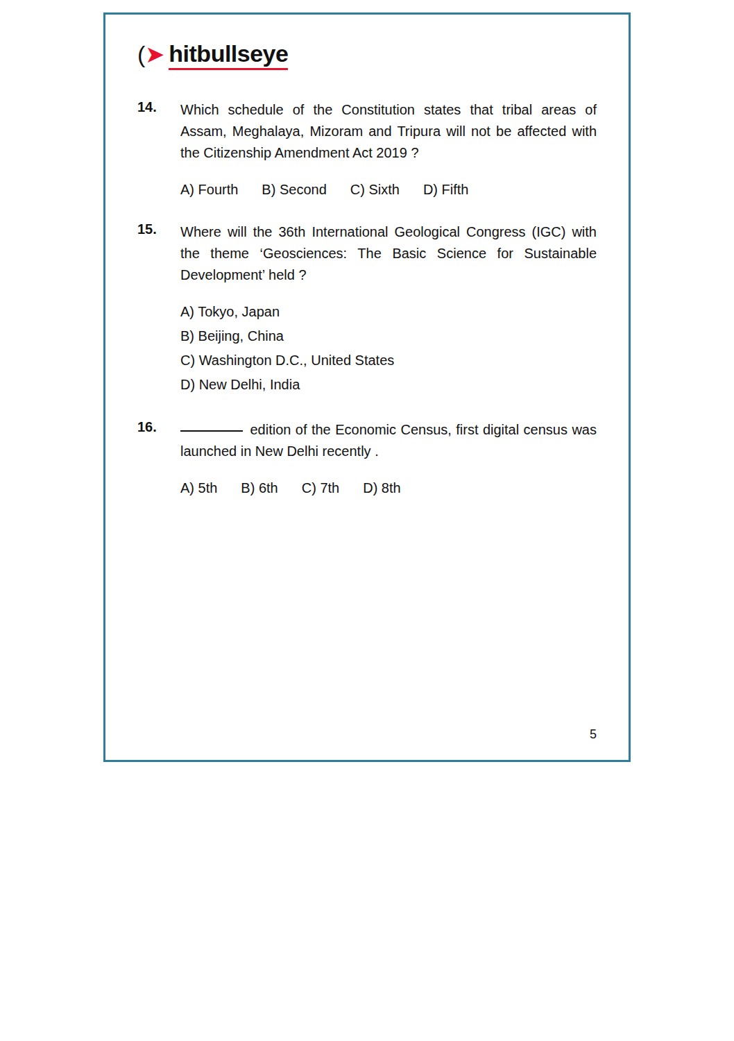(➤ hitbullseye
14.
Which schedule of the Constitution states that tribal areas of Assam, Meghalaya, Mizoram and Tripura will not be affected with the Citizenship Amendment Act 2019 ?
A) Fourth B) Second C) Sixth D) Fifth
15.
Where will the 36th International Geological Congress (IGC) with the theme ‘Geosciences: The Basic Science for Sustainable Development’ held ?
A) Tokyo, Japan
B) Beijing, China
C) Washington D.C., United States
D) New Delhi, India
16.
edition of the Economic Census, first digital census was launched in New Delhi recently .
A) 5th B) 6th C) 7th D) 8th
5